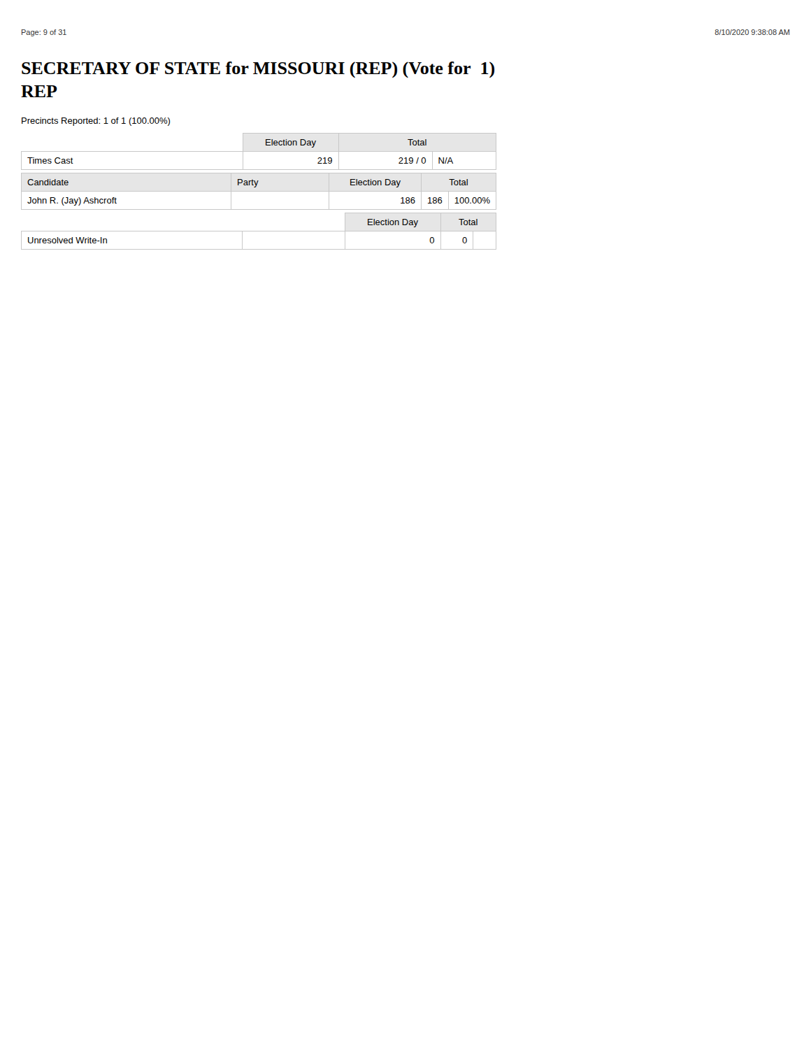Page: 9 of 31 8/10/2020 9:38:08 AM
SECRETARY OF STATE for MISSOURI (REP) (Vote for 1)
REP
Precincts Reported: 1 of 1 (100.00%)
| | Election Day | Total |
| --- | --- | --- |
| Times Cast | 219 | 219 / 0 | N/A |
| Candidate | Party | Election Day | Total |
| --- | --- | --- | --- |
| John R. (Jay) Ashcroft | | 186 | 186 | 100.00% |
| | | Election Day | Total |
| --- | --- | --- | --- |
| Unresolved Write-In | | 0 | 0 | |